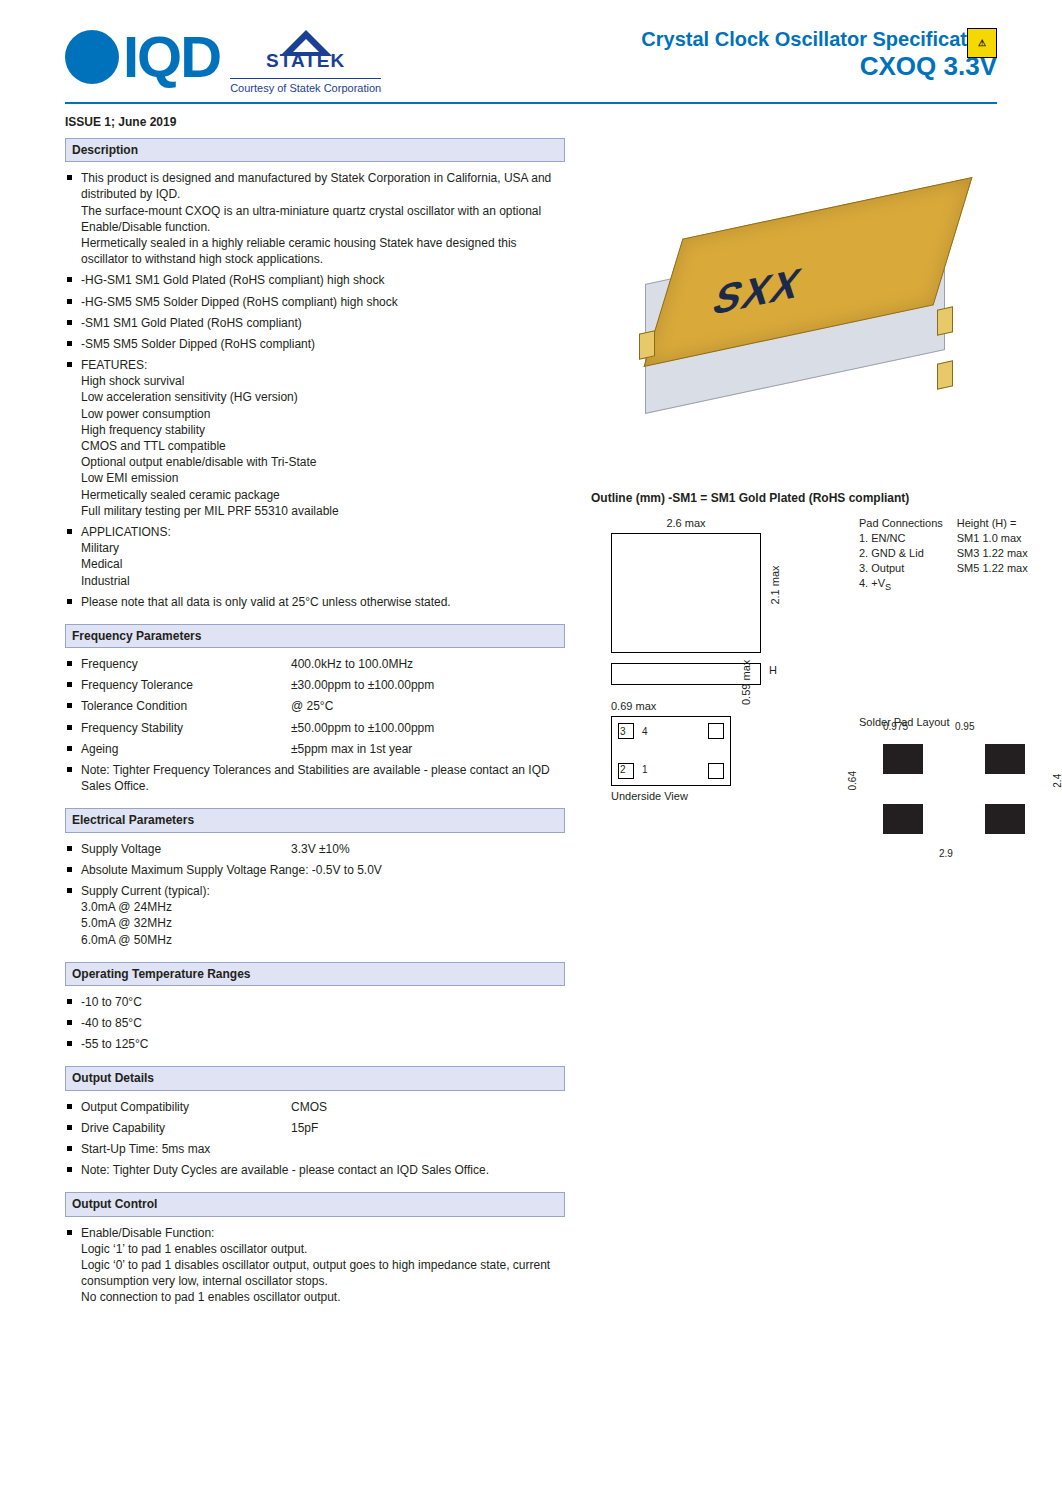⚠
IQD
STATEK
Courtesy of Statek Corporation
Crystal Clock Oscillator Specification
CXOQ 3.3V
ISSUE 1; June 2019
Description
This product is designed and manufactured by Statek Corporation in California, USA and distributed by IQD.
The surface-mount CXOQ is an ultra-miniature quartz crystal oscillator with an optional Enable/Disable function.
Hermetically sealed in a highly reliable ceramic housing Statek have designed this oscillator to withstand high stock applications.
-HG-SM1 SM1 Gold Plated (RoHS compliant) high shock
-HG-SM5 SM5 Solder Dipped (RoHS compliant) high shock
-SM1 SM1 Gold Plated (RoHS compliant)
-SM5 SM5 Solder Dipped (RoHS compliant)
FEATURES:
High shock survival
Low acceleration sensitivity (HG version)
Low power consumption
High frequency stability
CMOS and TTL compatible
Optional output enable/disable with Tri-State
Low EMI emission
Hermetically sealed ceramic package
Full military testing per MIL PRF 55310 available
APPLICATIONS:
Military
Medical
Industrial
Please note that all data is only valid at 25°C unless otherwise stated.
Frequency Parameters
Frequency 400.0kHz to 100.0MHz
Frequency Tolerance±30.00ppm to ±100.00ppm
Tolerance Condition@ 25°C
Frequency Stability±50.00ppm to ±100.00ppm
Ageing±5ppm max in 1st year
Note: Tighter Frequency Tolerances and Stabilities are available - please contact an IQD Sales Office.
Electrical Parameters
Supply Voltage 3.3V ±10%
Absolute Maximum Supply Voltage Range: -0.5V to 5.0V
Supply Current (typical):
3.0mA @ 24MHz
5.0mA @ 32MHz
6.0mA @ 50MHz
Operating Temperature Ranges
-10 to 70°C
-40 to 85°C
-55 to 125°C
Output Details
Output Compatibility CMOS
Drive Capability 15pF
Start-Up Time: 5ms max
Note: Tighter Duty Cycles are available - please contact an IQD Sales Office.
Output Control
Enable/Disable Function:
Logic ‘1’ to pad 1 enables oscillator output.
Logic ‘0’ to pad 1 disables oscillator output, output goes to high impedance state, current consumption very low, internal oscillator stops.
No connection to pad 1 enables oscillator output.
SXX
Outline (mm) -SM1 = SM1 Gold Plated (RoHS compliant)
2.6 max
2.1 max
H
0.69 max
1 2 3 4
0.59 max
Underside View
| Pad Connections 1. EN/NC 2. GND & Lid 3. Output 4. +V S | Height (H) = SM1 1.0 max SM3 1.22 max SM5 1.22 max |
Solder Pad Layout
0.975 0.95 0.64 2.4 2.9